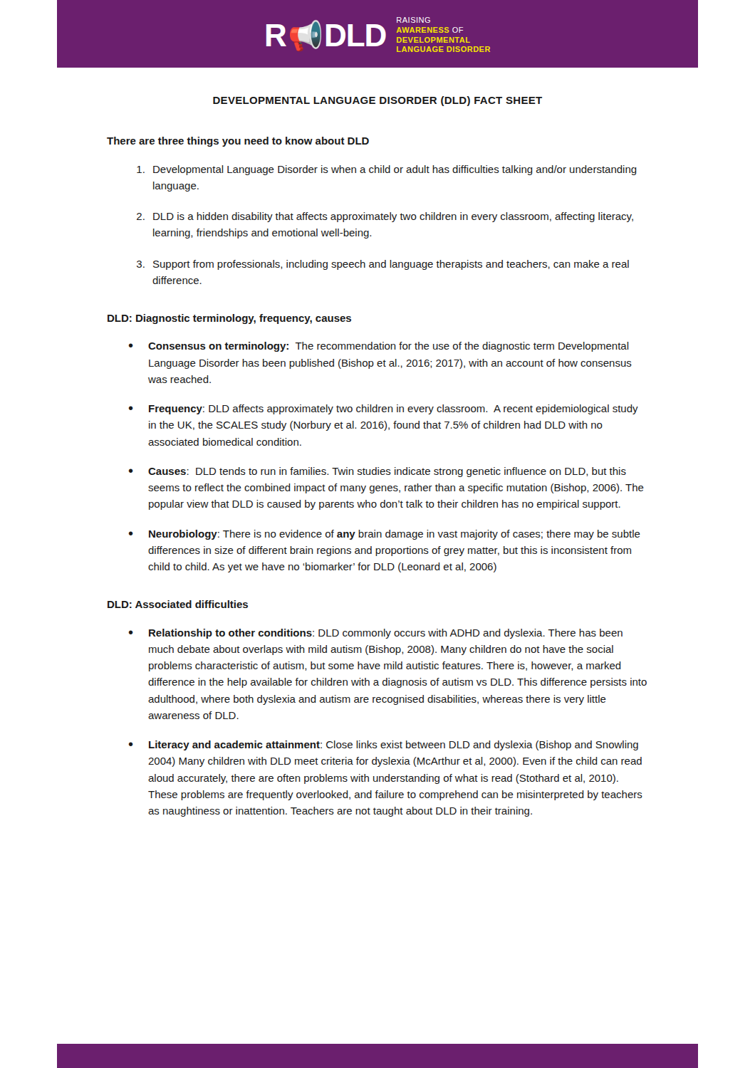R📢DLD Raising
Awareness of
Developmental
Language Disorder
Developmental Language Disorder (DLD) Fact Sheet
There are three things you need to know about DLD
Developmental Language Disorder is when a child or adult has difficulties talking and/or understanding language.
DLD is a hidden disability that affects approximately two children in every classroom, affecting literacy, learning, friendships and emotional well-being.
Support from professionals, including speech and language therapists and teachers, can make a real difference.
DLD: Diagnostic terminology, frequency, causes
Consensus on terminology: The recommendation for the use of the diagnostic term Developmental Language Disorder has been published (Bishop et al., 2016; 2017), with an account of how consensus was reached.
Frequency: DLD affects approximately two children in every classroom. A recent epidemiological study in the UK, the SCALES study (Norbury et al. 2016), found that 7.5% of children had DLD with no associated biomedical condition.
Causes: DLD tends to run in families. Twin studies indicate strong genetic influence on DLD, but this seems to reflect the combined impact of many genes, rather than a specific mutation (Bishop, 2006). The popular view that DLD is caused by parents who don’t talk to their children has no empirical support.
Neurobiology: There is no evidence of any brain damage in vast majority of cases; there may be subtle differences in size of different brain regions and proportions of grey matter, but this is inconsistent from child to child. As yet we have no ‘biomarker’ for DLD (Leonard et al, 2006)
DLD: Associated difficulties
Relationship to other conditions: DLD commonly occurs with ADHD and dyslexia. There has been much debate about overlaps with mild autism (Bishop, 2008). Many children do not have the social problems characteristic of autism, but some have mild autistic features. There is, however, a marked difference in the help available for children with a diagnosis of autism vs DLD. This difference persists into adulthood, where both dyslexia and autism are recognised disabilities, whereas there is very little awareness of DLD.
Literacy and academic attainment: Close links exist between DLD and dyslexia (Bishop and Snowling 2004) Many children with DLD meet criteria for dyslexia (McArthur et al, 2000). Even if the child can read aloud accurately, there are often problems with understanding of what is read (Stothard et al, 2010). These problems are frequently overlooked, and failure to comprehend can be misinterpreted by teachers as naughtiness or inattention. Teachers are not taught about DLD in their training.